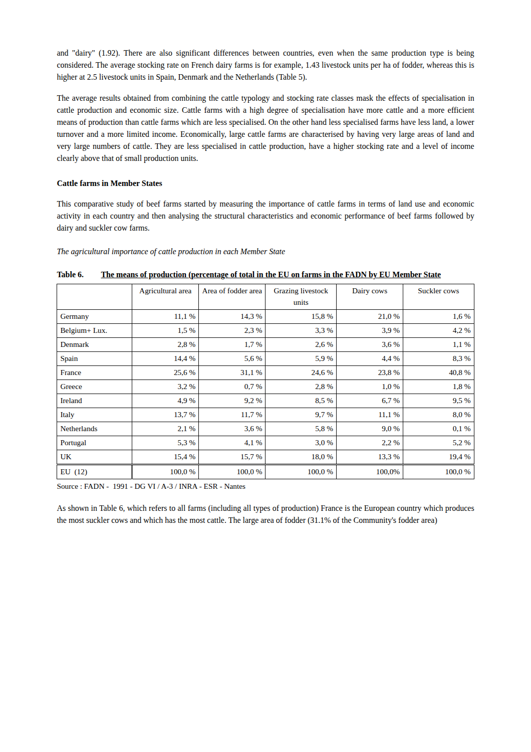and "dairy" (1.92). There are also significant differences between countries, even when the same production type is being considered. The average stocking rate on French dairy farms is for example, 1.43 livestock units per ha of fodder, whereas this is higher at 2.5 livestock units in Spain, Denmark and the Netherlands (Table 5).
The average results obtained from combining the cattle typology and stocking rate classes mask the effects of specialisation in cattle production and economic size. Cattle farms with a high degree of specialisation have more cattle and a more efficient means of production than cattle farms which are less specialised. On the other hand less specialised farms have less land, a lower turnover and a more limited income. Economically, large cattle farms are characterised by having very large areas of land and very large numbers of cattle. They are less specialised in cattle production, have a higher stocking rate and a level of income clearly above that of small production units.
Cattle farms in Member States
This comparative study of beef farms started by measuring the importance of cattle farms in terms of land use and economic activity in each country and then analysing the structural characteristics and economic performance of beef farms followed by dairy and suckler cow farms.
The agricultural importance of cattle production in each Member State
Table 6.
The means of production (percentage of total in the EU on farms in the FADN by EU Member State
| | Agricultural area | Area of fodder area | Grazing livestock units | Dairy cows | Suckler cows |
| --- | --- | --- | --- | --- | --- |
| Germany | 11,1 % | 14,3 % | 15,8 % | 21,0 % | 1,6 % |
| Belgium+ Lux. | 1,5 % | 2,3 % | 3,3 % | 3,9 % | 4,2 % |
| Denmark | 2,8 % | 1,7 % | 2,6 % | 3,6 % | 1,1 % |
| Spain | 14,4 % | 5,6 % | 5,9 % | 4,4 % | 8,3 % |
| France | 25,6 % | 31,1 % | 24,6 % | 23,8 % | 40,8 % |
| Greece | 3,2 % | 0,7 % | 2,8 % | 1,0 % | 1,8 % |
| Ireland | 4,9 % | 9,2 % | 8,5 % | 6,7 % | 9,5 % |
| Italy | 13,7 % | 11,7 % | 9,7 % | 11,1 % | 8,0 % |
| Netherlands | 2,1 % | 3,6 % | 5,8 % | 9,0 % | 0,1 % |
| Portugal | 5,3 % | 4,1 % | 3,0 % | 2,2 % | 5,2 % |
| UK | 15,4 % | 15,7 % | 18,0 % | 13,3 % | 19,4 % |
| EU (12) | 100,0 % | 100,0 % | 100,0 % | 100,0% | 100,0 % |
Source : FADN - 1991 - DG VI / A-3 / INRA - ESR - Nantes
As shown in Table 6, which refers to all farms (including all types of production) France is the European country which produces the most suckler cows and which has the most cattle. The large area of fodder (31.1% of the Community's fodder area)